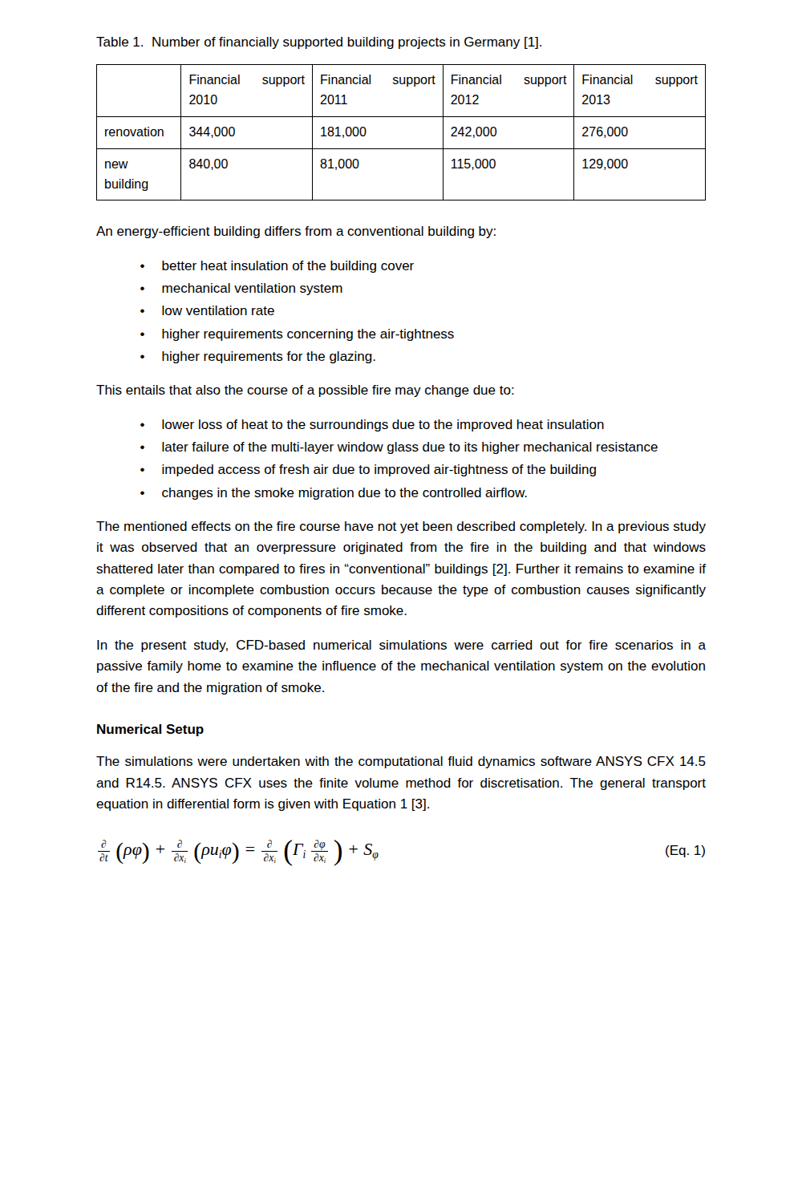Table 1. Number of financially supported building projects in Germany [1].
| | Financial support 2010 | Financial support 2011 | Financial support 2012 | Financial support 2013 |
| --- | --- | --- | --- | --- |
| renovation | 344,000 | 181,000 | 242,000 | 276,000 |
| new building | 840,00 | 81,000 | 115,000 | 129,000 |
An energy-efficient building differs from a conventional building by:
better heat insulation of the building cover
mechanical ventilation system
low ventilation rate
higher requirements concerning the air-tightness
higher requirements for the glazing.
This entails that also the course of a possible fire may change due to:
lower loss of heat to the surroundings due to the improved heat insulation
later failure of the multi-layer window glass due to its higher mechanical resistance
impeded access of fresh air due to improved air-tightness of the building
changes in the smoke migration due to the controlled airflow.
The mentioned effects on the fire course have not yet been described completely. In a previous study it was observed that an overpressure originated from the fire in the building and that windows shattered later than compared to fires in “conventional” buildings [2]. Further it remains to examine if a complete or incomplete combustion occurs because the type of combustion causes significantly different compositions of components of fire smoke.
In the present study, CFD-based numerical simulations were carried out for fire scenarios in a passive family home to examine the influence of the mechanical ventilation system on the evolution of the fire and the migration of smoke.
Numerical Setup
The simulations were undertaken with the computational fluid dynamics software ANSYS CFX 14.5 and R14.5. ANSYS CFX uses the finite volume method for discretisation. The general transport equation in differential form is given with Equation 1 [3].
∂∂t (ρφ) + ∂∂xi (ρuiφ) = ∂∂xi (Γi ∂φ∂xi ) + Sφ (Eq. 1)